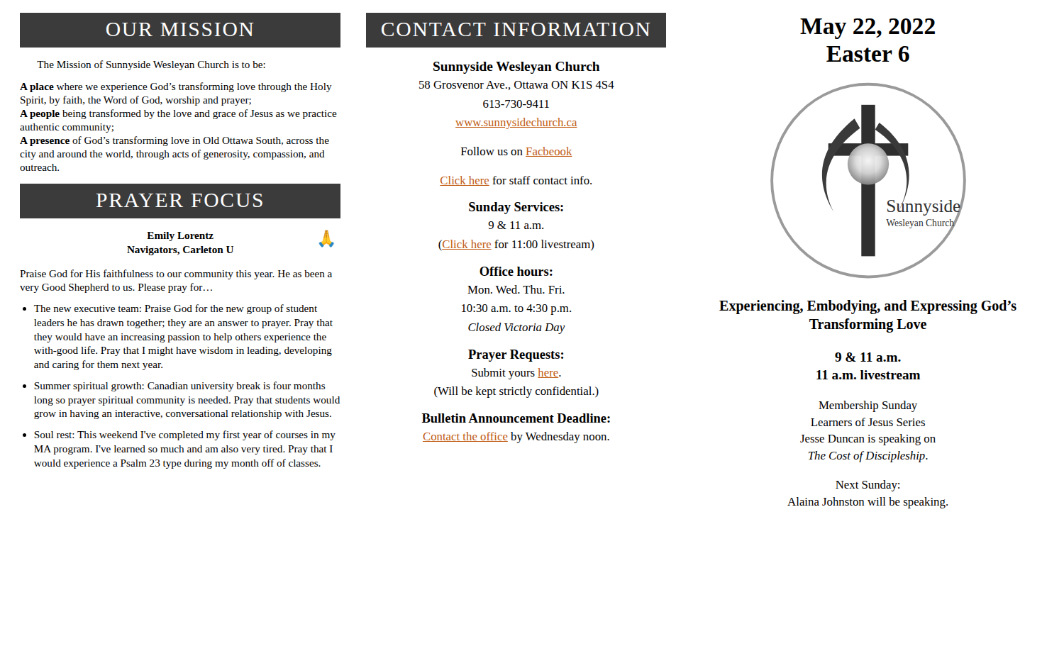OUR MISSION
The Mission of Sunnyside Wesleyan Church is to be:
A place where we experience God’s transforming love through the Holy Spirit, by faith, the Word of God, worship and prayer;
A people being transformed by the love and grace of Jesus as we practice authentic community;
A presence of God’s transforming love in Old Ottawa South, across the city and around the world, through acts of generosity, compassion, and outreach.
PRAYER FOCUS
🙏 Emily Lorentz
Navigators, Carleton U
Praise God for His faithfulness to our community this year. He as been a very Good Shepherd to us. Please pray for…
The new executive team: Praise God for the new group of student leaders he has drawn together; they are an answer to prayer. Pray that they would have an increasing passion to help others experience the with-good life. Pray that I might have wisdom in leading, developing and caring for them next year.
Summer spiritual growth: Canadian university break is four months long so prayer spiritual community is needed. Pray that students would grow in having an interactive, conversational relationship with Jesus.
Soul rest: This weekend I've completed my first year of courses in my MA program. I've learned so much and am also very tired. Pray that I would experience a Psalm 23 type during my month off of classes.
CONTACT INFORMATION
Sunnyside Wesleyan Church
58 Grosvenor Ave., Ottawa ON K1S 4S4
613-730-9411
www.sunnysidechurch.ca
Follow us on Facbeook
Click here for staff contact info.
Sunday Services:
9 & 11 a.m.
(Click here for 11:00 livestream)
Office hours:
Mon. Wed. Thu. Fri.
10:30 a.m. to 4:30 p.m.
Closed Victoria Day
Prayer Requests:
Submit yours here.
(Will be kept strictly confidential.)
Bulletin Announcement Deadline:
Contact the office by Wednesday noon.
May 22, 2022
Easter 6
Sunnyside Wesleyan Church
Experiencing, Embodying, and Expressing God’s Transforming Love
9 & 11 a.m.
11 a.m. livestream
Membership Sunday
Learners of Jesus Series
Jesse Duncan is speaking on
The Cost of Discipleship.
Next Sunday:
Alaina Johnston will be speaking.